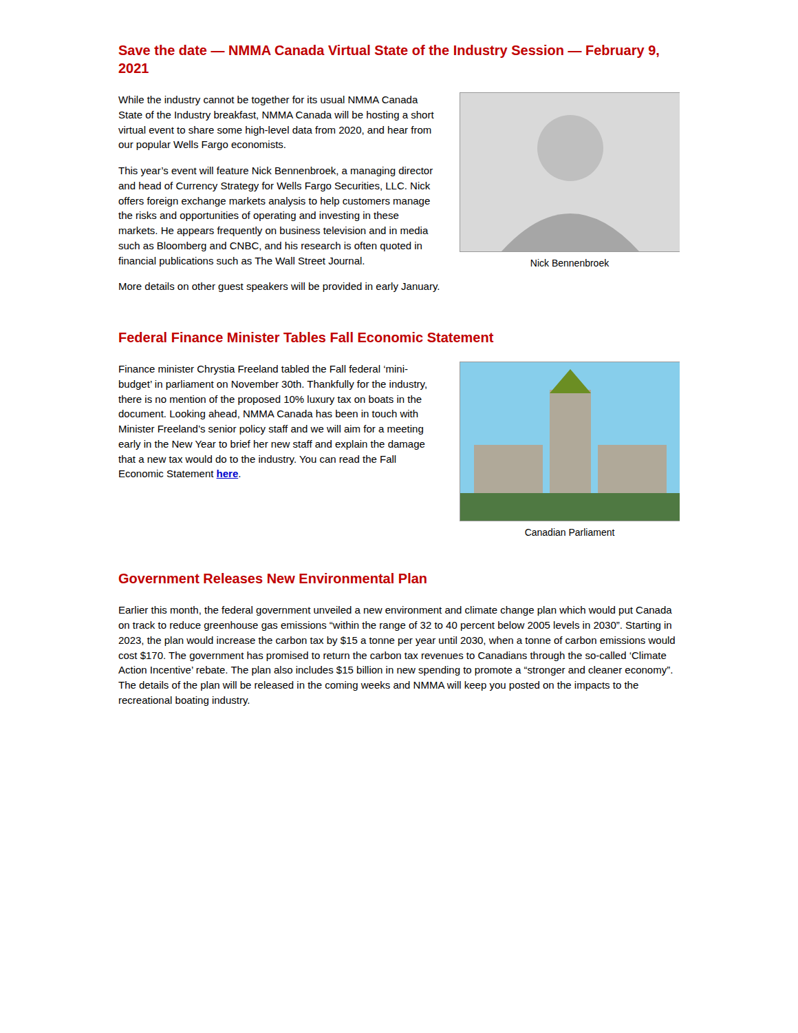Save the date — NMMA Canada Virtual State of the Industry Session — February 9, 2021
Nick Bennenbroek
While the industry cannot be together for its usual NMMA Canada State of the Industry breakfast, NMMA Canada will be hosting a short virtual event to share some high-level data from 2020, and hear from our popular Wells Fargo economists.
This year’s event will feature Nick Bennenbroek, a managing director and head of Currency Strategy for Wells Fargo Securities, LLC. Nick offers foreign exchange markets analysis to help customers manage the risks and opportunities of operating and investing in these markets. He appears frequently on business television and in media such as Bloomberg and CNBC, and his research is often quoted in financial publications such as The Wall Street Journal.
More details on other guest speakers will be provided in early January.
Federal Finance Minister Tables Fall Economic Statement
Canadian Parliament
Finance minister Chrystia Freeland tabled the Fall federal ‘mini-budget’ in parliament on November 30th. Thankfully for the industry, there is no mention of the proposed 10% luxury tax on boats in the document. Looking ahead, NMMA Canada has been in touch with Minister Freeland’s senior policy staff and we will aim for a meeting early in the New Year to brief her new staff and explain the damage that a new tax would do to the industry. You can read the Fall Economic Statement here.
Government Releases New Environmental Plan
Earlier this month, the federal government unveiled a new environment and climate change plan which would put Canada on track to reduce greenhouse gas emissions “within the range of 32 to 40 percent below 2005 levels in 2030”. Starting in 2023, the plan would increase the carbon tax by $15 a tonne per year until 2030, when a tonne of carbon emissions would cost $170. The government has promised to return the carbon tax revenues to Canadians through the so-called ‘Climate Action Incentive’ rebate. The plan also includes $15 billion in new spending to promote a “stronger and cleaner economy”. The details of the plan will be released in the coming weeks and NMMA will keep you posted on the impacts to the recreational boating industry.